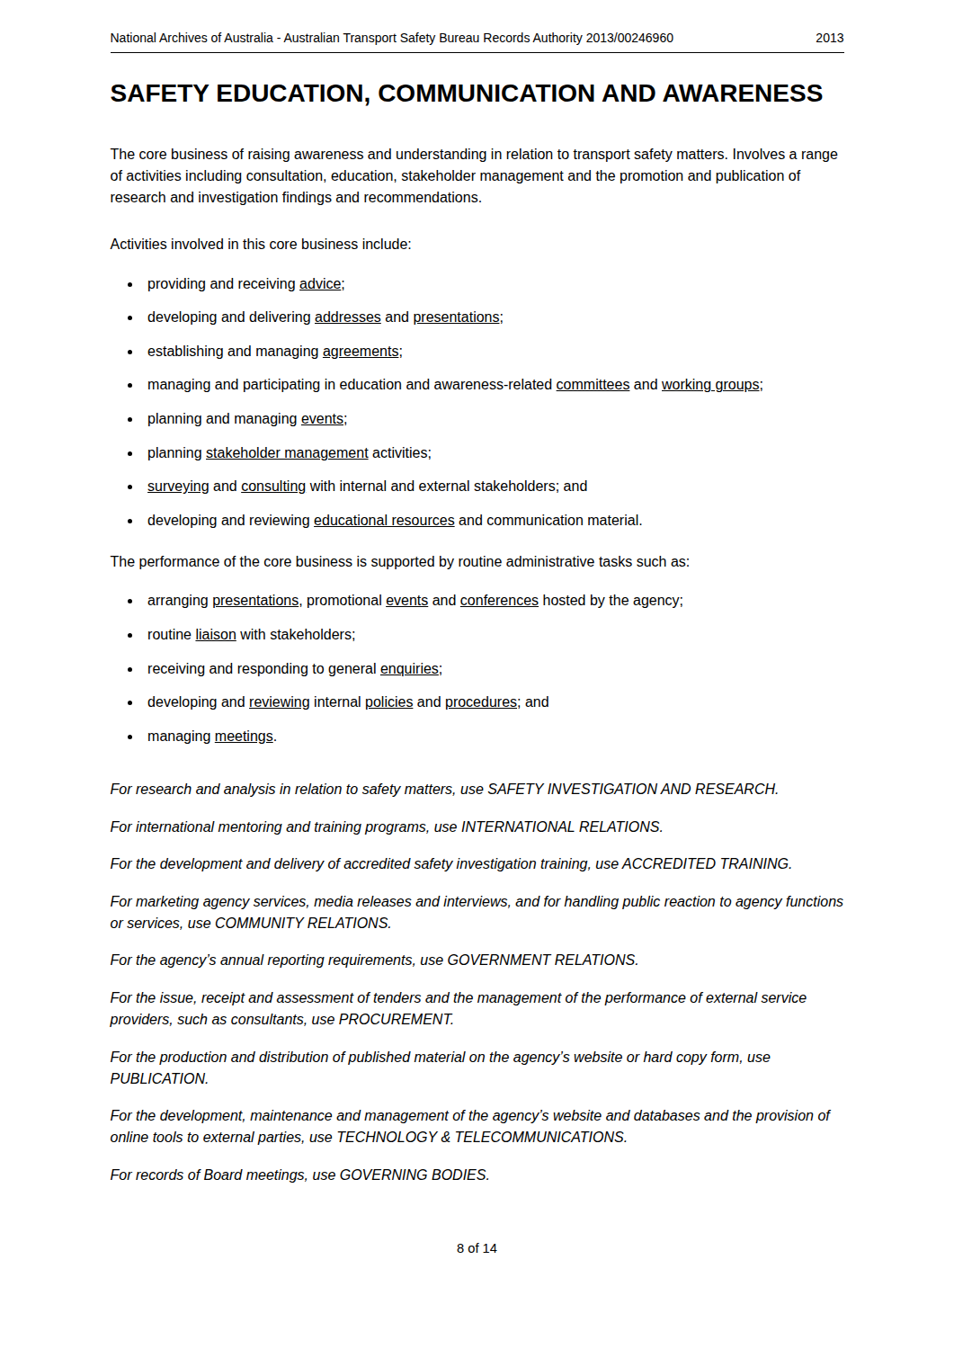National Archives of Australia - Australian Transport Safety Bureau Records Authority 2013/00246960 2013
SAFETY EDUCATION, COMMUNICATION AND AWARENESS
The core business of raising awareness and understanding in relation to transport safety matters. Involves a range of activities including consultation, education, stakeholder management and the promotion and publication of research and investigation findings and recommendations.
Activities involved in this core business include:
providing and receiving advice;
developing and delivering addresses and presentations;
establishing and managing agreements;
managing and participating in education and awareness-related committees and working groups;
planning and managing events;
planning stakeholder management activities;
surveying and consulting with internal and external stakeholders; and
developing and reviewing educational resources and communication material.
The performance of the core business is supported by routine administrative tasks such as:
arranging presentations, promotional events and conferences hosted by the agency;
routine liaison with stakeholders;
receiving and responding to general enquiries;
developing and reviewing internal policies and procedures; and
managing meetings.
For research and analysis in relation to safety matters, use SAFETY INVESTIGATION AND RESEARCH.
For international mentoring and training programs, use INTERNATIONAL RELATIONS.
For the development and delivery of accredited safety investigation training, use ACCREDITED TRAINING.
For marketing agency services, media releases and interviews, and for handling public reaction to agency functions or services, use COMMUNITY RELATIONS.
For the agency’s annual reporting requirements, use GOVERNMENT RELATIONS.
For the issue, receipt and assessment of tenders and the management of the performance of external service providers, such as consultants, use PROCUREMENT.
For the production and distribution of published material on the agency’s website or hard copy form, use PUBLICATION.
For the development, maintenance and management of the agency’s website and databases and the provision of online tools to external parties, use TECHNOLOGY & TELECOMMUNICATIONS.
For records of Board meetings, use GOVERNING BODIES.
8 of 14